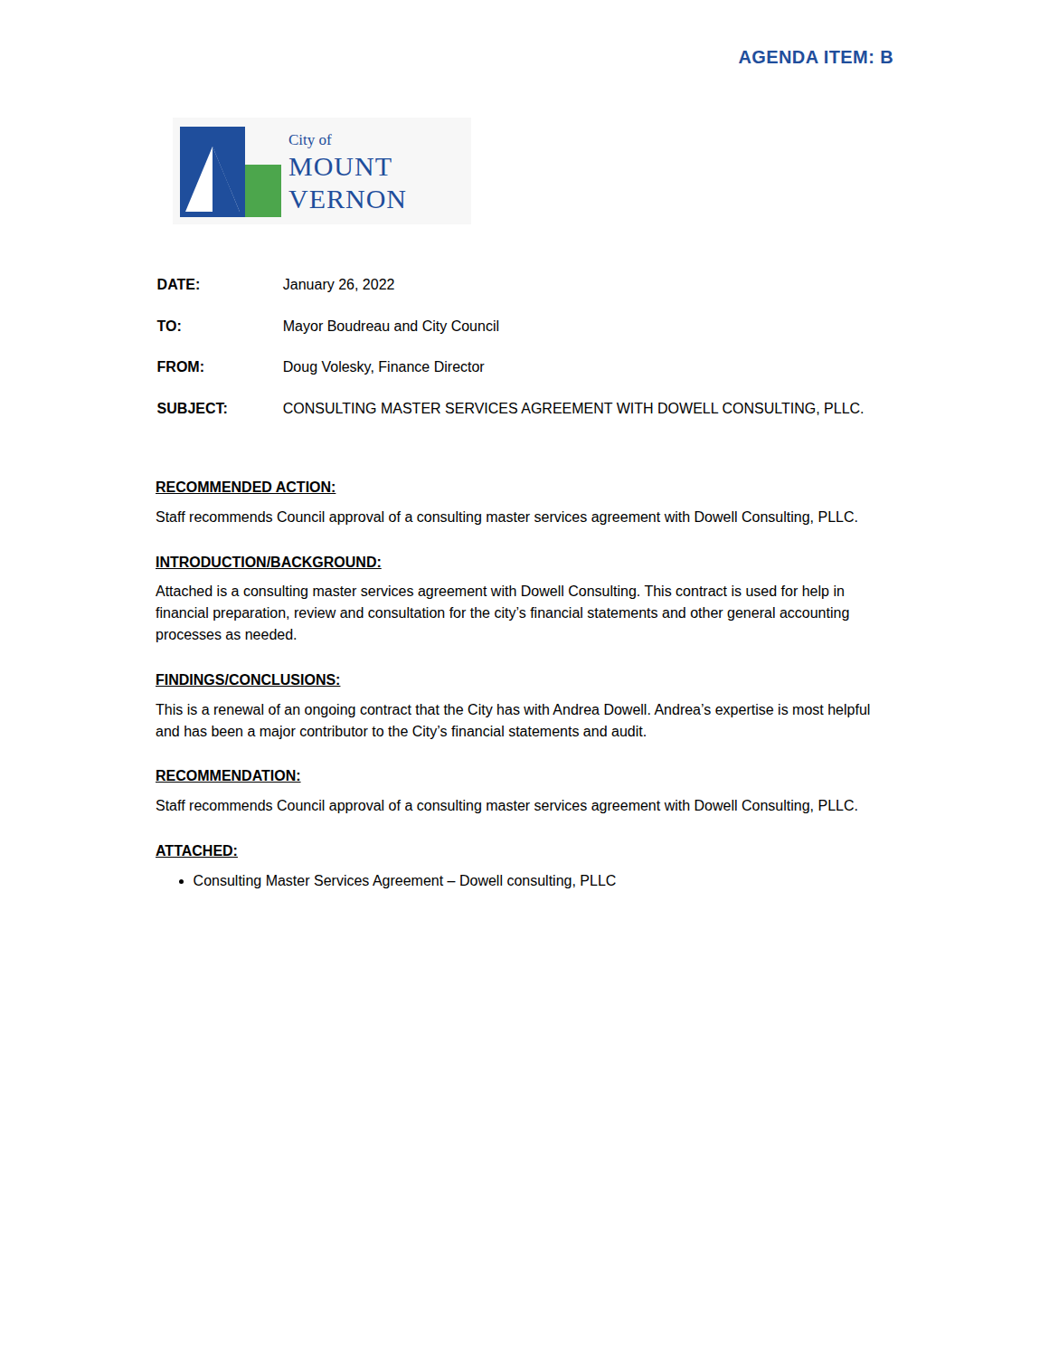AGENDA ITEM: B
| DATE: | January 26, 2022 |
| TO: | Mayor Boudreau and City Council |
| FROM: | Doug Volesky, Finance Director |
| SUBJECT: | CONSULTING MASTER SERVICES AGREEMENT WITH DOWELL CONSULTING, PLLC. |
RECOMMENDED ACTION:
Staff recommends Council approval of a consulting master services agreement with Dowell Consulting, PLLC.
INTRODUCTION/BACKGROUND:
Attached is a consulting master services agreement with Dowell Consulting. This contract is used for help in financial preparation, review and consultation for the city’s financial statements and other general accounting processes as needed.
FINDINGS/CONCLUSIONS:
This is a renewal of an ongoing contract that the City has with Andrea Dowell. Andrea’s expertise is most helpful and has been a major contributor to the City’s financial statements and audit.
RECOMMENDATION:
Staff recommends Council approval of a consulting master services agreement with Dowell Consulting, PLLC.
ATTACHED:
Consulting Master Services Agreement – Dowell consulting, PLLC